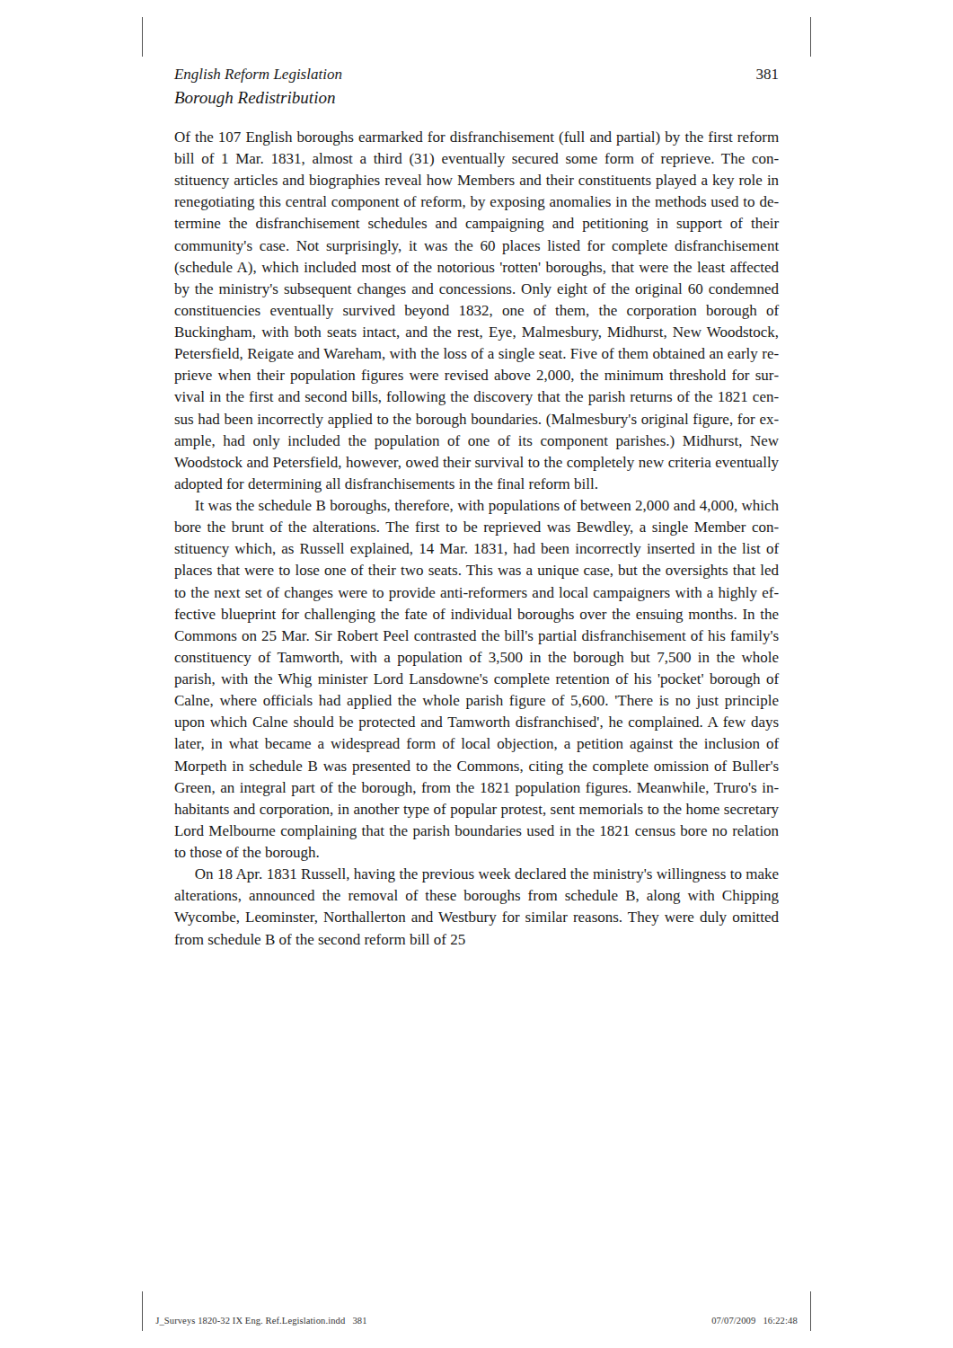English Reform Legislation 381
Borough Redistribution
Of the 107 English boroughs earmarked for disfranchisement (full and partial) by the first reform bill of 1 Mar. 1831, almost a third (31) eventually secured some form of reprieve. The constituency articles and biographies reveal how Members and their constituents played a key role in renegotiating this central component of reform, by exposing anomalies in the methods used to determine the disfranchisement schedules and campaigning and petitioning in support of their community's case. Not surprisingly, it was the 60 places listed for complete disfranchisement (schedule A), which included most of the notorious 'rotten' boroughs, that were the least affected by the ministry's subsequent changes and concessions. Only eight of the original 60 condemned constituencies eventually survived beyond 1832, one of them, the corporation borough of Buckingham, with both seats intact, and the rest, Eye, Malmesbury, Midhurst, New Woodstock, Petersfield, Reigate and Wareham, with the loss of a single seat. Five of them obtained an early reprieve when their population figures were revised above 2,000, the minimum threshold for survival in the first and second bills, following the discovery that the parish returns of the 1821 census had been incorrectly applied to the borough boundaries. (Malmesbury's original figure, for example, had only included the population of one of its component parishes.) Midhurst, New Woodstock and Petersfield, however, owed their survival to the completely new criteria eventually adopted for determining all disfranchisements in the final reform bill.
It was the schedule B boroughs, therefore, with populations of between 2,000 and 4,000, which bore the brunt of the alterations. The first to be reprieved was Bewdley, a single Member constituency which, as Russell explained, 14 Mar. 1831, had been incorrectly inserted in the list of places that were to lose one of their two seats. This was a unique case, but the oversights that led to the next set of changes were to provide anti-reformers and local campaigners with a highly effective blueprint for challenging the fate of individual boroughs over the ensuing months. In the Commons on 25 Mar. Sir Robert Peel contrasted the bill's partial disfranchisement of his family's constituency of Tamworth, with a population of 3,500 in the borough but 7,500 in the whole parish, with the Whig minister Lord Lansdowne's complete retention of his 'pocket' borough of Calne, where officials had applied the whole parish figure of 5,600. 'There is no just principle upon which Calne should be protected and Tamworth disfranchised', he complained. A few days later, in what became a widespread form of local objection, a petition against the inclusion of Morpeth in schedule B was presented to the Commons, citing the complete omission of Buller's Green, an integral part of the borough, from the 1821 population figures. Meanwhile, Truro's inhabitants and corporation, in another type of popular protest, sent memorials to the home secretary Lord Melbourne complaining that the parish boundaries used in the 1821 census bore no relation to those of the borough.
On 18 Apr. 1831 Russell, having the previous week declared the ministry's willingness to make alterations, announced the removal of these boroughs from schedule B, along with Chipping Wycombe, Leominster, Northallerton and Westbury for similar reasons. They were duly omitted from schedule B of the second reform bill of 25
J_Surveys 1820-32 IX Eng. Ref.Legislation.indd 381 07/07/2009 16:22:48